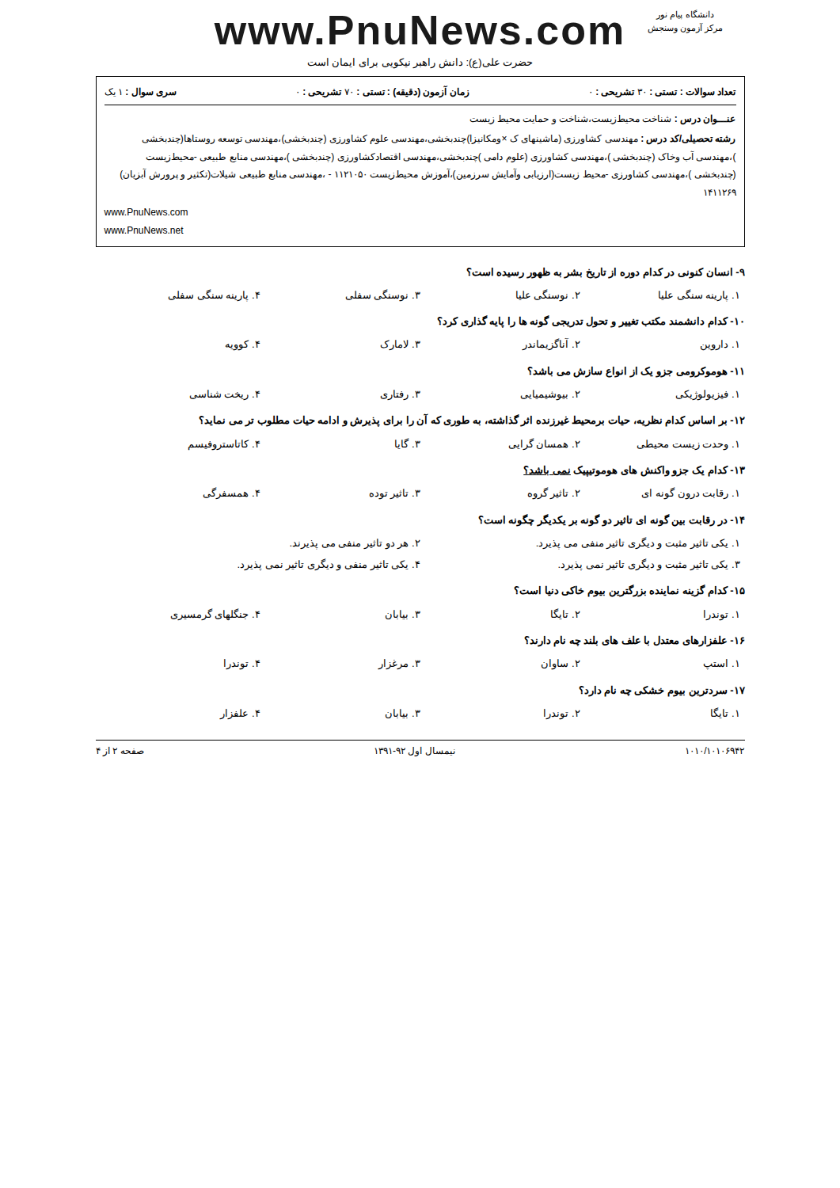دانشگاه پیام نور
مرکز آزمون وسنجش
www. PnuNews. com
حضرت علی(ع): دانش راهبر نیکویی برای ایمان است
تعداد سوالات : تستی : ۳۰ تشریحی : ۰
زمان آزمون (دقیقه) : تستی : ۷۰ تشریحی : ۰
سری سوال : ۱ یک
عنـــوان درس : شناخت محیط‌زیست،شناخت و حمایت محیط زیست
رشته تحصیلی/کد درس : مهندسی کشاورزی (ماشینهای ک ×ومکانیزا)چندبخشی،مهندسی علوم کشاورزی (چندبخشی)،مهندسی توسعه روستاها(چندبخشی )،مهندسی آب وخاک (چندبخشی )،مهندسی کشاورزی (علوم دامی )چندبخشی،مهندسی اقتصادکشاورزی (چندبخشی )،مهندسی منابع طبیعی -محیط‌زیست (چندبخشی )،مهندسی کشاورزی -محیط زیست(ارزیابی وآمایش سرزمین)،آموزش محیط‌زیست ۱۱۲۱۰۵۰ - ،مهندسی منابع طبیعی شیلات(تکثیر و پرورش آبزیان) ۱۴۱۱۲۶۹
www.PnuNews.com
www.PnuNews.net
۹- انسان کنونی در کدام دوره از تاریخ بشر به ظهور رسیده است؟
۱. پارینه سنگی علیا
۲. نوسنگی علیا
۳. نوسنگی سفلی
۴. پارینه سنگی سفلی
۱۰- کدام دانشمند مکتب تغییر و تحول تدریجی گونه ها را پایه گذاری کرد؟
۱. داروین
۲. آناگزیماندر
۳. لامارک
۴. کوویه
۱۱- هوموکرومی جزو یک از انواع سازش می باشد؟
۱. فیزیولوژیکی
۲. بیوشیمیایی
۳. رفتاری
۴. ریخت شناسی
۱۲- بر اساس کدام نظریه، حیات برمحیط غیرزنده اثر گذاشته، به طوری که آن را برای پذیرش و ادامه حیات مطلوب تر می نماید؟
۱. وحدت زیست محیطی
۲. همسان گرایی
۳. گایا
۴. کاتاستروفیسم
۱۳- کدام یک جزو واکنش های هوموتیپیک نمی باشد؟
۱. رقابت درون گونه ای
۲. تاثیر گروه
۳. تاثیر توده
۴. همسفرگی
۱۴- در رقابت بین گونه ای تاثیر دو گونه بر یکدیگر چگونه است؟
۱. یکی تاثیر مثبت و دیگری تاثیر منفی می پذیرد.
۲. هر دو تاثیر منفی می پذیرند.
۳. یکی تاثیر مثبت و دیگری تاثیر نمی پذیرد.
۴. یکی تاثیر منفی و دیگری تاثیر نمی پذیرد.
۱۵- کدام گزینه نماینده بزرگترین بیوم خاکی دنیا است؟
۱. توندرا
۲. تایگا
۳. بیابان
۴. جنگلهای گرمسیری
۱۶- علفزارهای معتدل با علف های بلند چه نام دارند؟
۱. استپ
۲. ساوان
۳. مرغزار
۴. توندرا
۱۷- سردترین بیوم خشکی چه نام دارد؟
۱. تایگا
۲. توندرا
۳. بیابان
۴. علفزار
۱۰۱۰/۱۰۱۰۶۹۴۲
نیمسال اول ۹۲-۱۳۹۱
صفحه ۲ از ۴